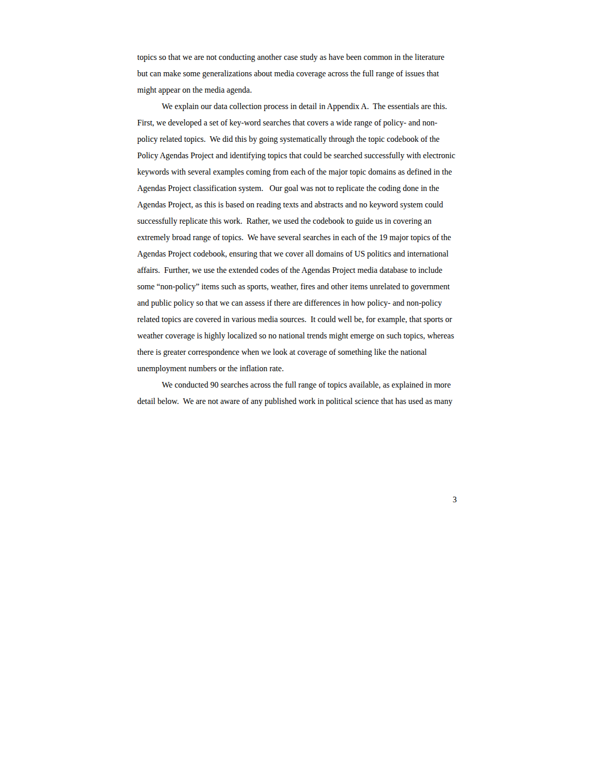topics so that we are not conducting another case study as have been common in the literature but can make some generalizations about media coverage across the full range of issues that might appear on the media agenda.
We explain our data collection process in detail in Appendix A. The essentials are this. First, we developed a set of key-word searches that covers a wide range of policy- and non-policy related topics. We did this by going systematically through the topic codebook of the Policy Agendas Project and identifying topics that could be searched successfully with electronic keywords with several examples coming from each of the major topic domains as defined in the Agendas Project classification system. Our goal was not to replicate the coding done in the Agendas Project, as this is based on reading texts and abstracts and no keyword system could successfully replicate this work. Rather, we used the codebook to guide us in covering an extremely broad range of topics. We have several searches in each of the 19 major topics of the Agendas Project codebook, ensuring that we cover all domains of US politics and international affairs. Further, we use the extended codes of the Agendas Project media database to include some “non-policy” items such as sports, weather, fires and other items unrelated to government and public policy so that we can assess if there are differences in how policy- and non-policy related topics are covered in various media sources. It could well be, for example, that sports or weather coverage is highly localized so no national trends might emerge on such topics, whereas there is greater correspondence when we look at coverage of something like the national unemployment numbers or the inflation rate.
We conducted 90 searches across the full range of topics available, as explained in more detail below. We are not aware of any published work in political science that has used as many
3